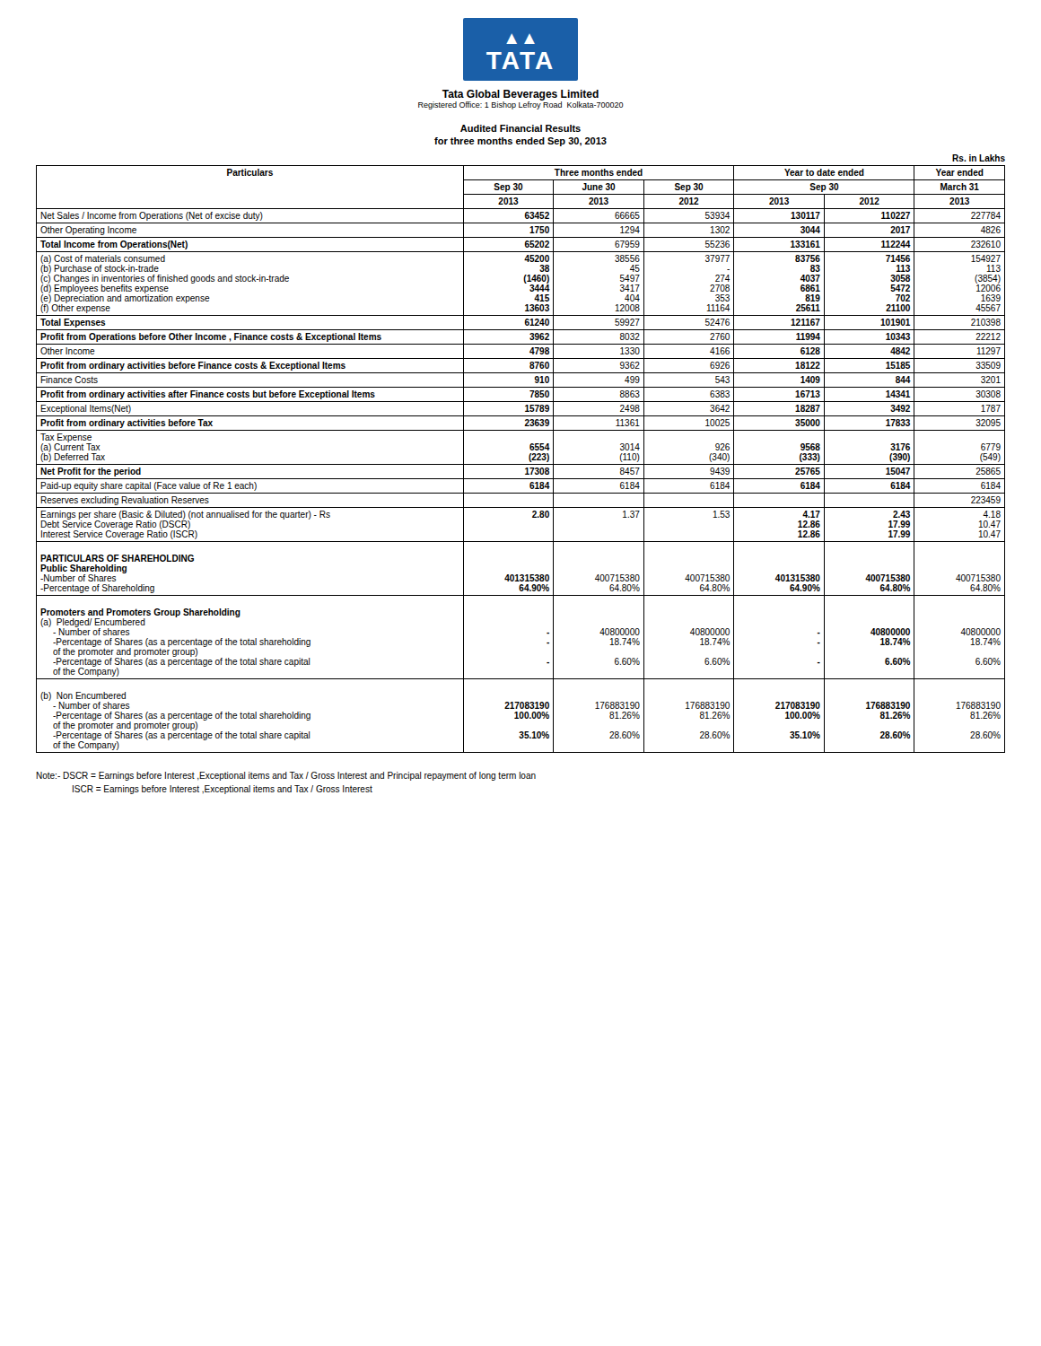▲▲ TATA
Tata Global Beverages Limited
Registered Office: 1 Bishop Lefroy Road Kolkata-700020
Audited Financial Results
for three months ended Sep 30, 2013
Rs. in Lakhs
| Particulars | Three months ended | Year to date ended | Year ended |
| --- | --- | --- | --- |
| Sep 30 | June 30 | Sep 30 | Sep 30 | March 31 |
| 2013 | 2013 | 2012 | 2013 | 2012 | 2013 |
| Net Sales / Income from Operations (Net of excise duty) | 63452 | 66665 | 53934 | 130117 | 110227 | 227784 |
| Other Operating Income | 1750 | 1294 | 1302 | 3044 | 2017 | 4826 |
| Total Income from Operations(Net) | 65202 | 67959 | 55236 | 133161 | 112244 | 232610 |
| (a) Cost of materials consumed (b) Purchase of stock-in-trade (c) Changes in inventories of finished goods and stock-in-trade (d) Employees benefits expense (e) Depreciation and amortization expense (f) Other expense | 45200 38 (1460) 3444 415 13603 | 38556 45 5497 3417 404 12008 | 37977 - 274 2708 353 11164 | 83756 83 4037 6861 819 25611 | 71456 113 3058 5472 702 21100 | 154927 113 (3854) 12006 1639 45567 |
| Total Expenses | 61240 | 59927 | 52476 | 121167 | 101901 | 210398 |
| Profit from Operations before Other Income , Finance costs & Exceptional Items | 3962 | 8032 | 2760 | 11994 | 10343 | 22212 |
| Other Income | 4798 | 1330 | 4166 | 6128 | 4842 | 11297 |
| Profit from ordinary activities before Finance costs & Exceptional Items | 8760 | 9362 | 6926 | 18122 | 15185 | 33509 |
| Finance Costs | 910 | 499 | 543 | 1409 | 844 | 3201 |
| Profit from ordinary activities after Finance costs but before Exceptional Items | 7850 | 8863 | 6383 | 16713 | 14341 | 30308 |
| Exceptional Items(Net) | 15789 | 2498 | 3642 | 18287 | 3492 | 1787 |
| Profit from ordinary activities before Tax | 23639 | 11361 | 10025 | 35000 | 17833 | 32095 |
| Tax Expense (a) Current Tax (b) Deferred Tax | 6554 (223) | 3014 (110) | 926 (340) | 9568 (333) | 3176 (390) | 6779 (549) |
| Net Profit for the period | 17308 | 8457 | 9439 | 25765 | 15047 | 25865 |
| Paid-up equity share capital (Face value of Re 1 each) | 6184 | 6184 | 6184 | 6184 | 6184 | 6184 |
| Reserves excluding Revaluation Reserves | | | | | | 223459 |
| Earnings per share (Basic & Diluted) (not annualised for the quarter) - Rs Debt Service Coverage Ratio (DSCR) Interest Service Coverage Ratio (ISCR) | 2.80 | 1.37 | 1.53 | 4.17 12.86 12.86 | 2.43 17.99 17.99 | 4.18 10.47 10.47 |
| PARTICULARS OF SHAREHOLDING Public Shareholding -Number of Shares -Percentage of Shareholding | 401315380 64.90% | 400715380 64.80% | 400715380 64.80% | 401315380 64.90% | 400715380 64.80% | 400715380 64.80% |
| Promoters and Promoters Group Shareholding (a) Pledged/ Encumbered - Number of shares -Percentage of Shares (as a percentage of the total shareholding of the promoter and promoter group) -Percentage of Shares (as a percentage of the total share capital of the Company) | - - - | 40800000 18.74% 6.60% | 40800000 18.74% 6.60% | - - - | 40800000 18.74% 6.60% | 40800000 18.74% 6.60% |
| (b) Non Encumbered - Number of shares -Percentage of Shares (as a percentage of the total shareholding of the promoter and promoter group) -Percentage of Shares (as a percentage of the total share capital of the Company) | 217083190 100.00% 35.10% | 176883190 81.26% 28.60% | 176883190 81.26% 28.60% | 217083190 100.00% 35.10% | 176883190 81.26% 28.60% | 176883190 81.26% 28.60% |
Note:- DSCR = Earnings before Interest ,Exceptional items and Tax / Gross Interest and Principal repayment of long term loan
ISCR = Earnings before Interest ,Exceptional items and Tax / Gross Interest